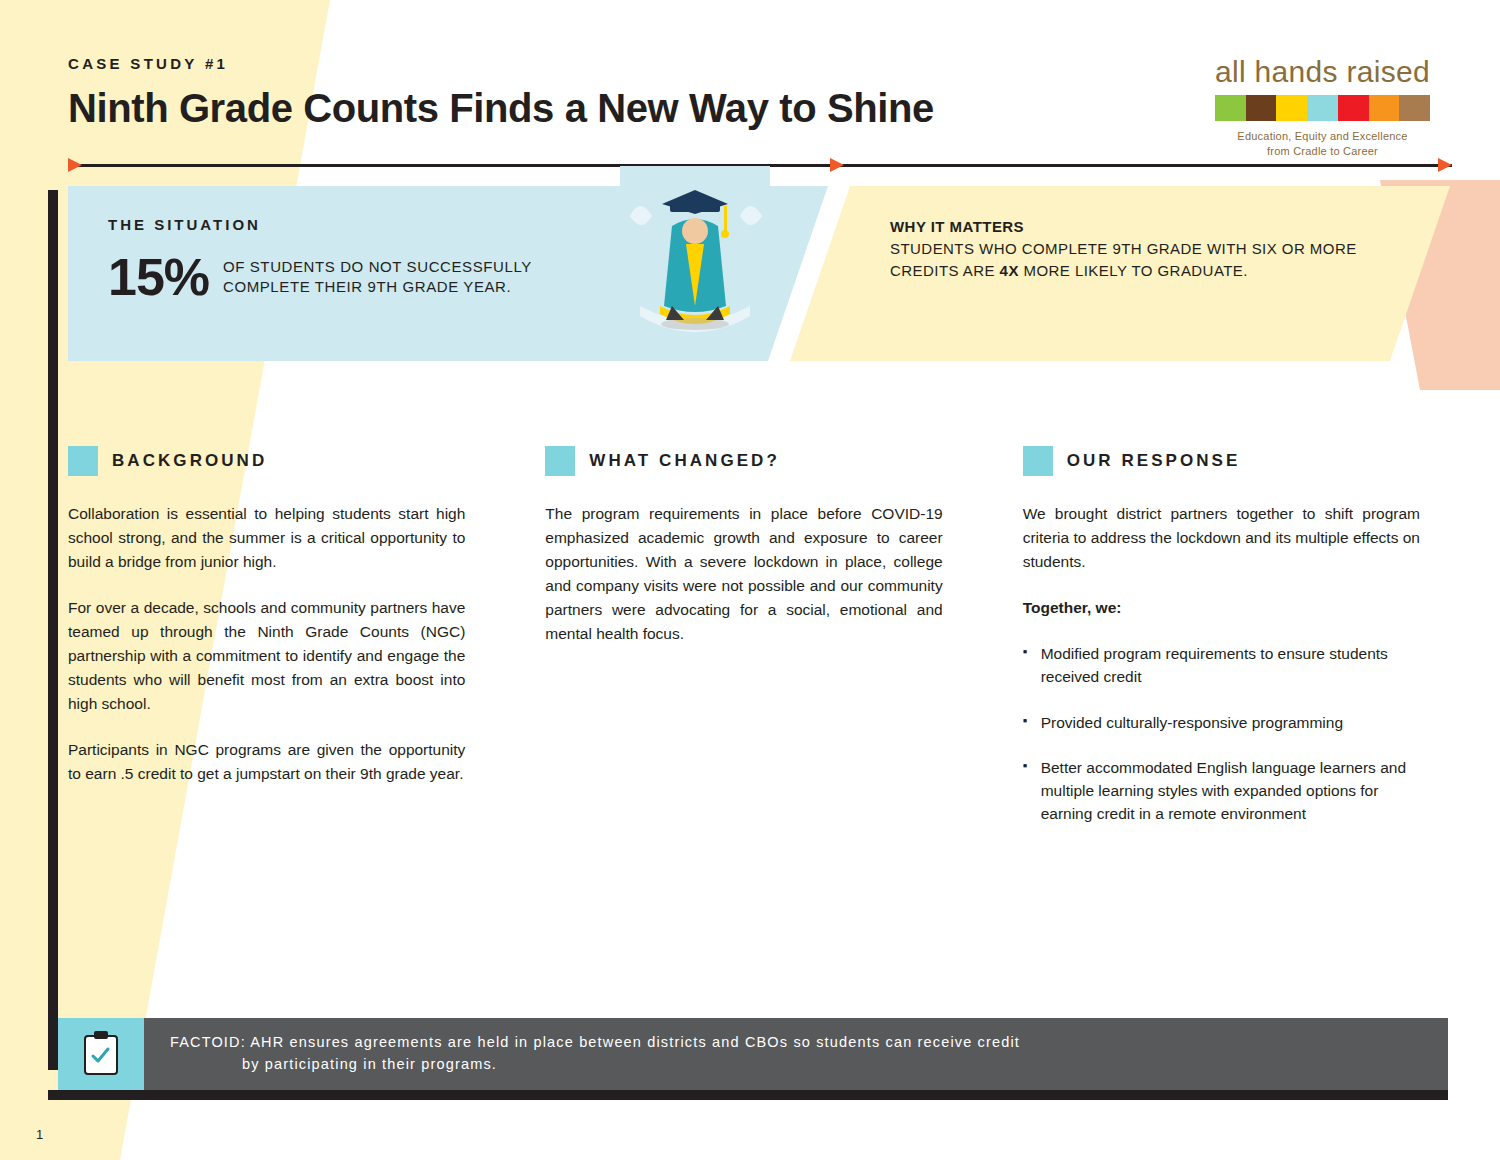CASE STUDY #1
Ninth Grade Counts Finds a New Way to Shine
all hands raised
Education, Equity and Excellence
from Cradle to Career
THE SITUATION
15%
OF STUDENTS DO NOT SUCCESSFULLY
COMPLETE THEIR 9TH GRADE YEAR.
WHY IT MATTERS
STUDENTS WHO COMPLETE 9TH GRADE WITH SIX OR MORE CREDITS ARE 4X MORE LIKELY TO GRADUATE.
BACKGROUND
Collaboration is essential to helping students start high school strong, and the summer is a critical opportunity to build a bridge from junior high.
For over a decade, schools and community partners have teamed up through the Ninth Grade Counts (NGC) partnership with a commitment to identify and engage the students who will benefit most from an extra boost into high school.
Participants in NGC programs are given the opportunity to earn .5 credit to get a jumpstart on their 9th grade year.
WHAT CHANGED?
The program requirements in place before COVID-19 emphasized academic growth and exposure to career opportunities. With a severe lockdown in place, college and company visits were not possible and our community partners were advocating for a social, emotional and mental health focus.
OUR RESPONSE
We brought district partners together to shift program criteria to address the lockdown and its multiple effects on students.
Together, we:
Modified program requirements to ensure students received credit
Provided culturally-responsive programming
Better accommodated English language learners and multiple learning styles with expanded options for earning credit in a remote environment
FACTOID: AHR ensures agreements are held in place between districts and CBOs so students can receive credit by participating in their programs.
1